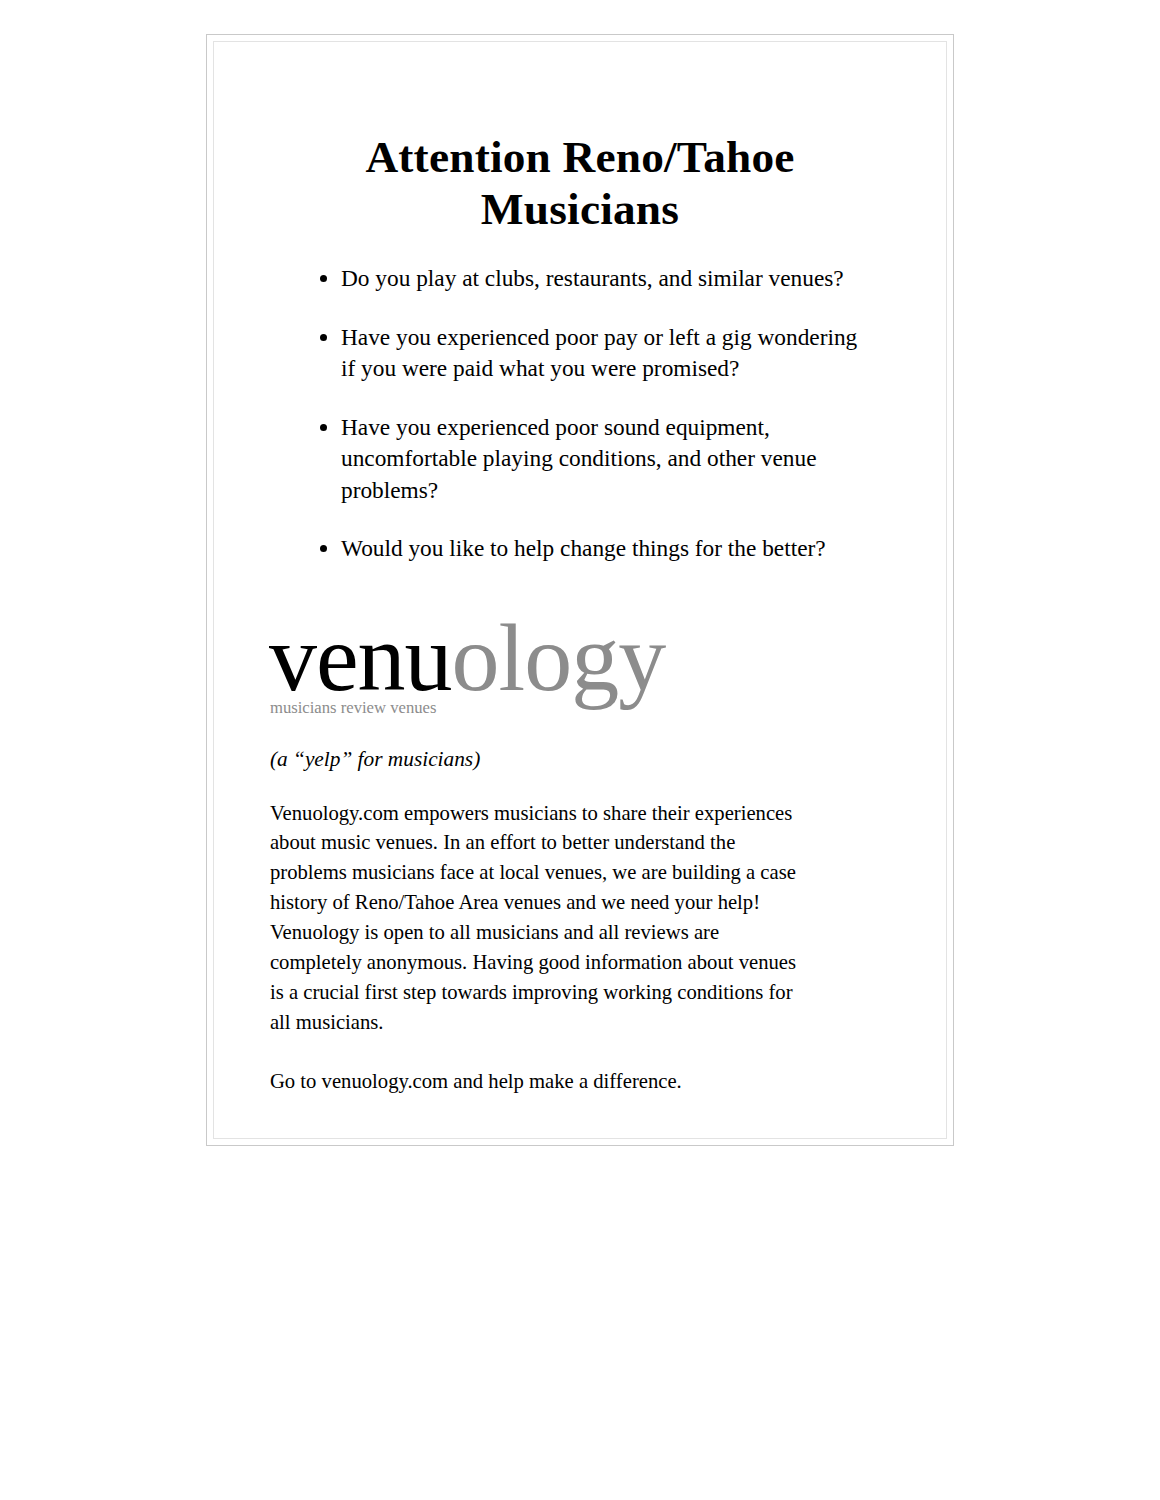Attention Reno/Tahoe Musicians
Do you play at clubs, restaurants, and similar venues?
Have you experienced poor pay or left a gig wondering if you were paid what you were promised?
Have you experienced poor sound equipment, uncomfortable playing conditions, and other venue problems?
Would you like to help change things for the better?
venu ology
musicians review venues
(a “yelp” for musicians)
Venuology.com empowers musicians to share their experiences about music venues. In an effort to better understand the problems musicians face at local venues, we are building a case history of Reno/Tahoe Area venues and we need your help! Venuology is open to all musicians and all reviews are completely anonymous. Having good information about venues is a crucial first step towards improving working conditions for all musicians.
Go to venuology.com and help make a difference.